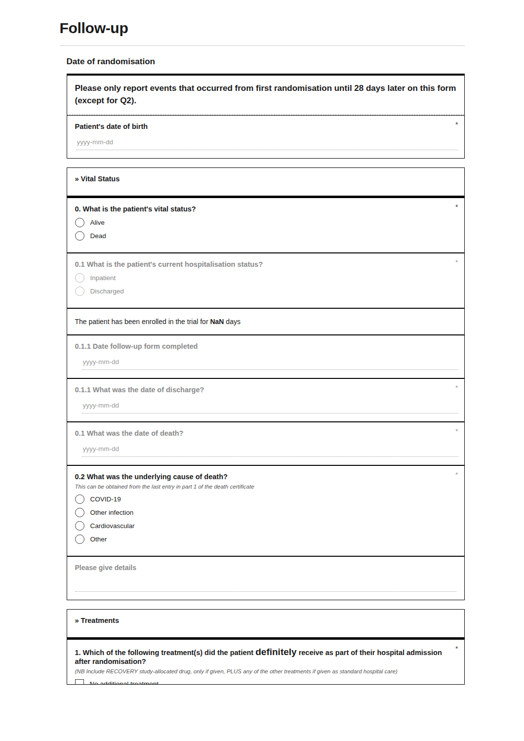Follow-up
Date of randomisation
Please only report events that occurred from first randomisation until 28 days later on this form (except for Q2).
*
Patient's date of birth
» Vital Status
*
0. What is the patient's vital status?
Alive
Dead
*
0.1 What is the patient's current hospitalisation status?
Inpatient
Discharged
The patient has been enrolled in the trial for NaN days
0.1.1 Date follow-up form completed
*
0.1.1 What was the date of discharge?
*
0.1 What was the date of death?
*
0.2 What was the underlying cause of death?
This can be obtained from the last entry in part 1 of the death certificate
COVID-19
Other infection
Cardiovascular
Other
Please give details
» Treatments
*
1. Which of the following treatment(s) did the patient definitely receive as part of their hospital admission after randomisation?
(NB Include RECOVERY study-allocated drug, only if given, PLUS any of the other treatments if given as standard hospital care)
No additional treatment
Lopinavir-ritonavir